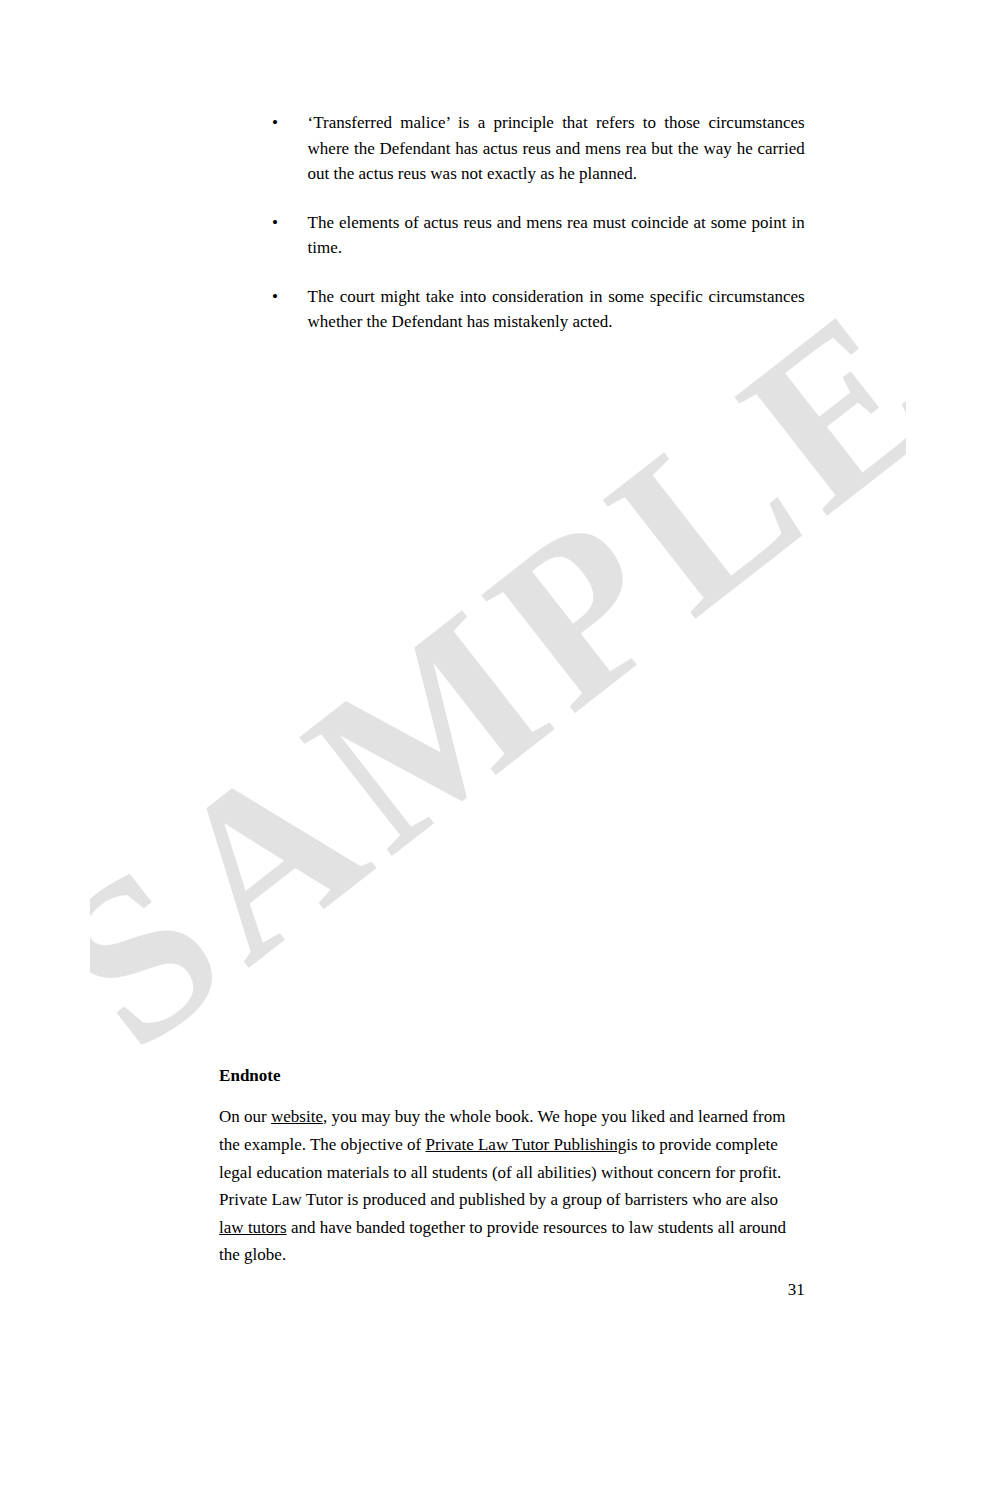SAMPLE
‘Transferred malice’ is a principle that refers to those circumstances where the Defendant has actus reus and mens rea but the way he carried out the actus reus was not exactly as he planned.
The elements of actus reus and mens rea must coincide at some point in time.
The court might take into consideration in some specific circumstances whether the Defendant has mistakenly acted.
Endnote
On our website, you may buy the whole book. We hope you liked and learned from the example. The objective of Private Law Tutor Publishingis to provide complete legal education materials to all students (of all abilities) without concern for profit. Private Law Tutor is produced and published by a group of barristers who are also law tutors and have banded together to provide resources to law students all around the globe.
31